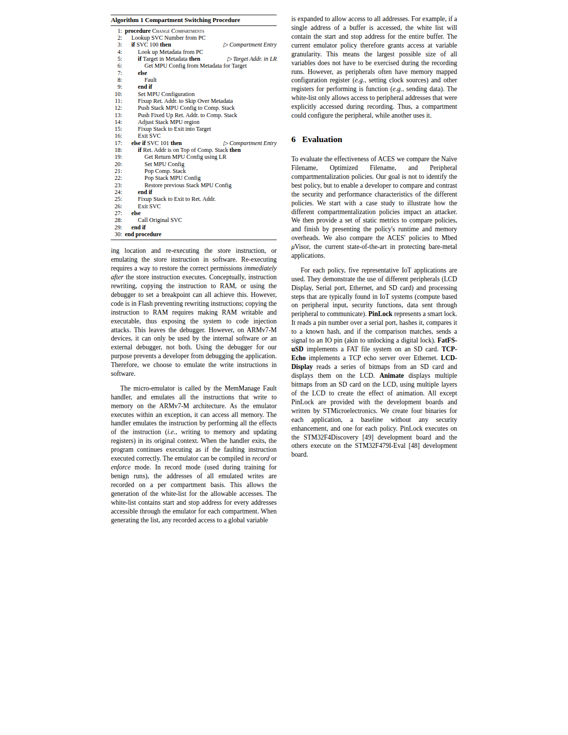Algorithm 1 Compartment Switching Procedure
1: procedure Change Compartments
2: Lookup SVC Number from PC
3: if SVC 100 then▷ Compartment Entry
4: Look up Metadata from PC
5: if Target in Metadata then▷ Target Addr. in LR
6: Get MPU Config from Metadata for Target
7: else
8: Fault
9: end if
10: Set MPU Configuration
11: Fixup Ret. Addr. to Skip Over Metadata
12: Push Stack MPU Config to Comp. Stack
13: Push Fixed Up Ret. Addr. to Comp. Stack
14: Adjust Stack MPU region
15: Fixup Stack to Exit into Target
16: Exit SVC
17: else if SVC 101 then▷ Compartment Entry
18: if Ret. Addr is on Top of Comp. Stack then
19: Get Return MPU Config using LR
20: Set MPU Config
21: Pop Comp. Stack
22: Pop Stack MPU Config
23: Restore previous Stack MPU Config
24: end if
25: Fixup Stack to Exit to Ret. Addr.
26: Exit SVC
27: else
28: Call Original SVC
29: end if
30: end procedure
ing location and re-executing the store instruction, or emulating the store instruction in software. Re-executing requires a way to restore the correct permissions immediately after the store instruction executes. Conceptually, instruction rewriting, copying the instruction to RAM, or using the debugger to set a breakpoint can all achieve this. However, code is in Flash preventing rewriting instructions; copying the instruction to RAM requires making RAM writable and executable, thus exposing the system to code injection attacks. This leaves the debugger. However, on ARMv7-M devices, it can only be used by the internal software or an external debugger, not both. Using the debugger for our purpose prevents a developer from debugging the application. Therefore, we choose to emulate the write instructions in software.
The micro-emulator is called by the MemManage Fault handler, and emulates all the instructions that write to memory on the ARMv7-M architecture. As the emulator executes within an exception, it can access all memory. The handler emulates the instruction by performing all the effects of the instruction (i.e., writing to memory and updating registers) in its original context. When the handler exits, the program continues executing as if the faulting instruction executed correctly. The emulator can be compiled in record or enforce mode. In record mode (used during training for benign runs), the addresses of all emulated writes are recorded on a per compartment basis. This allows the generation of the white-list for the allowable accesses. The white-list contains start and stop address for every addresses accessible through the emulator for each compartment. When generating the list, any recorded access to a global variable
is expanded to allow access to all addresses. For example, if a single address of a buffer is accessed, the white list will contain the start and stop address for the entire buffer. The current emulator policy therefore grants access at variable granularity. This means the largest possible size of all variables does not have to be exercised during the recording runs. However, as peripherals often have memory mapped configuration register (e.g., setting clock sources) and other registers for performing is function (e.g., sending data). The white-list only allows access to peripheral addresses that were explicitly accessed during recording. Thus, a compartment could configure the peripheral, while another uses it.
6 Evaluation
To evaluate the effectiveness of ACES we compare the Naïve Filename, Optimized Filename, and Peripheral compartmentalization policies. Our goal is not to identify the best policy, but to enable a developer to compare and contrast the security and performance characteristics of the different policies. We start with a case study to illustrate how the different compartmentalization policies impact an attacker. We then provide a set of static metrics to compare policies, and finish by presenting the policy's runtime and memory overheads. We also compare the ACES' policies to Mbed μ Visor, the current state-of-the-art in protecting bare-metal applications.
For each policy, five representative IoT applications are used. They demonstrate the use of different peripherals (LCD Display, Serial port, Ethernet, and SD card) and processing steps that are typically found in IoT systems (compute based on peripheral input, security functions, data sent through peripheral to communicate). PinLock represents a smart lock. It reads a pin number over a serial port, hashes it, compares it to a known hash, and if the comparison matches, sends a signal to an IO pin (akin to unlocking a digital lock). FatFS-uSD implements a FAT file system on an SD card. TCP-Echo implements a TCP echo server over Ethernet. LCD-Display reads a series of bitmaps from an SD card and displays them on the LCD. Animate displays multiple bitmaps from an SD card on the LCD, using multiple layers of the LCD to create the effect of animation. All except PinLock are provided with the development boards and written by STMicroelectronics. We create four binaries for each application, a baseline without any security enhancement, and one for each policy. PinLock executes on the STM32F4Discovery [49] development board and the others execute on the STM32F479I-Eval [48] development board.